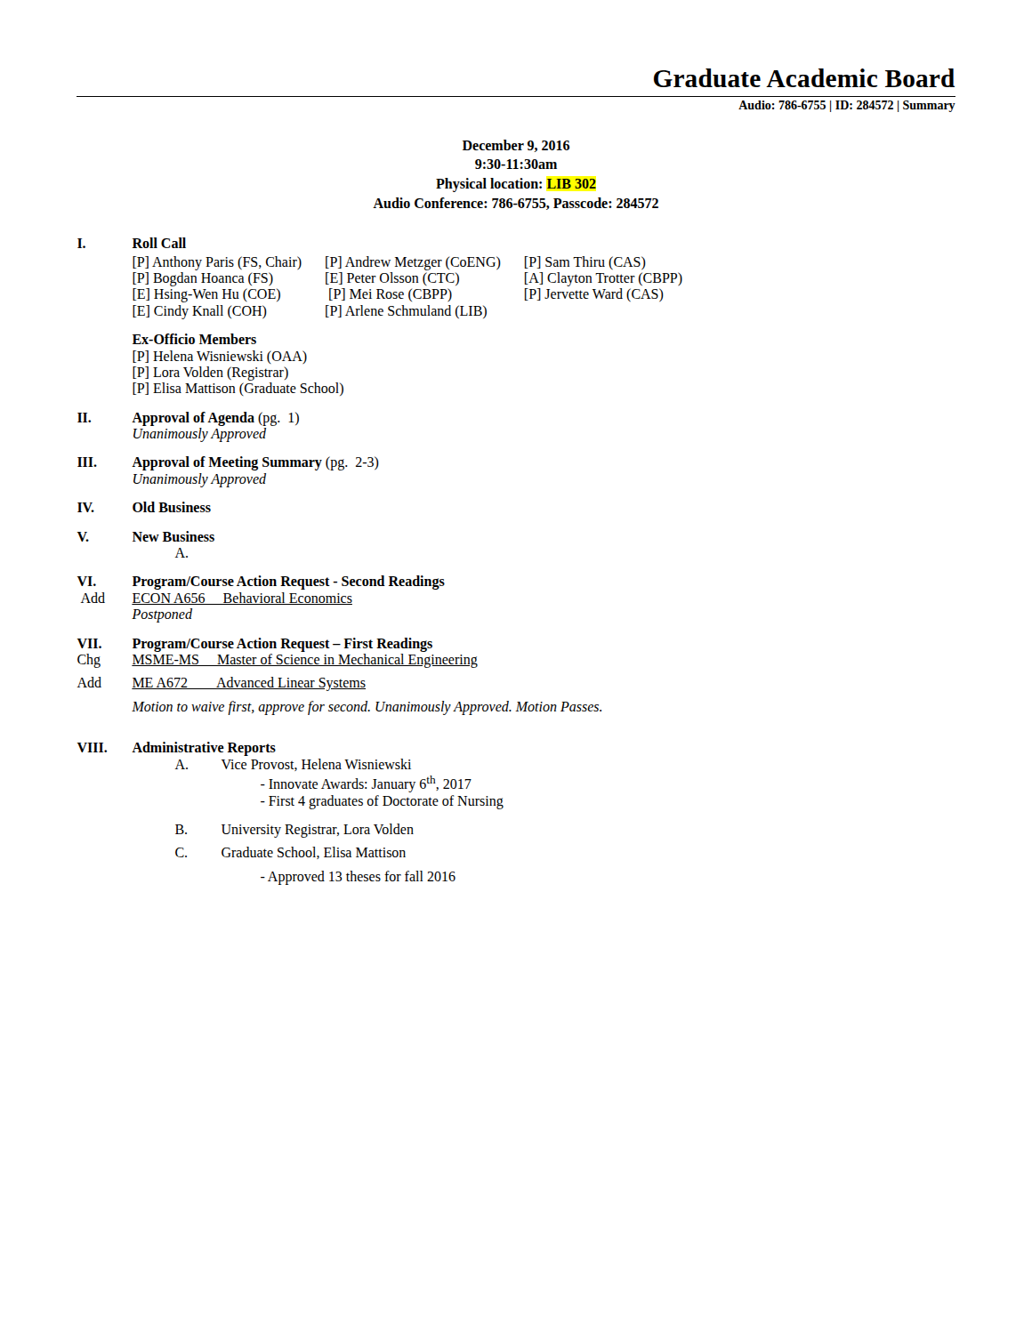Graduate Academic Board
Audio: 786-6755 | ID: 284572 | Summary
December 9, 2016
9:30-11:30am
Physical location: LIB 302
Audio Conference: 786-6755, Passcode: 284572
| I. | Roll Call / [P] Anthony Paris (FS, Chair) / [P] Andrew Metzger (CoENG) / [P] Sam Thiru (CAS) / / [P] Bogdan Hoanca (FS) / [E] Peter Olsson (CTC) / [A] Clayton Trotter (CBPP) / / [E] Hsing-Wen Hu (COE) / [P] Mei Rose (CBPP) / [P] Jervette Ward (CAS) / / [E] Cindy Knall (COH) / [P] Arlene Schmuland (LIB) / / Ex-Officio Members [P] Helena Wisniewski (OAA) [P] Lora Volden (Registrar) [P] Elisa Mattison (Graduate School) |
| II. | Approval of Agenda (pg. 1) Unanimously Approved |
| III. | Approval of Meeting Summary (pg. 2-3) Unanimously Approved |
| IV. | Old Business |
| V. | New Business A. |
| VI. | Program/Course Action Request - Second Readings |
| Add | ECON A656 Behavioral Economics Postponed |
| VII. | Program/Course Action Request – First Readings |
| Chg | MSME-MS Master of Science in Mechanical Engineering |
| Add | ME A672 Advanced Linear Systems |
| | Motion to waive first, approve for second. Unanimously Approved. Motion Passes. |
| VIII. | Administrative Reports A. Vice Provost, Helena Wisniewski - Innovate Awards: January 6 th , 2017 - First 4 graduates of Doctorate of Nursing B. University Registrar, Lora Volden C. Graduate School, Elisa Mattison - Approved 13 theses for fall 2016 |